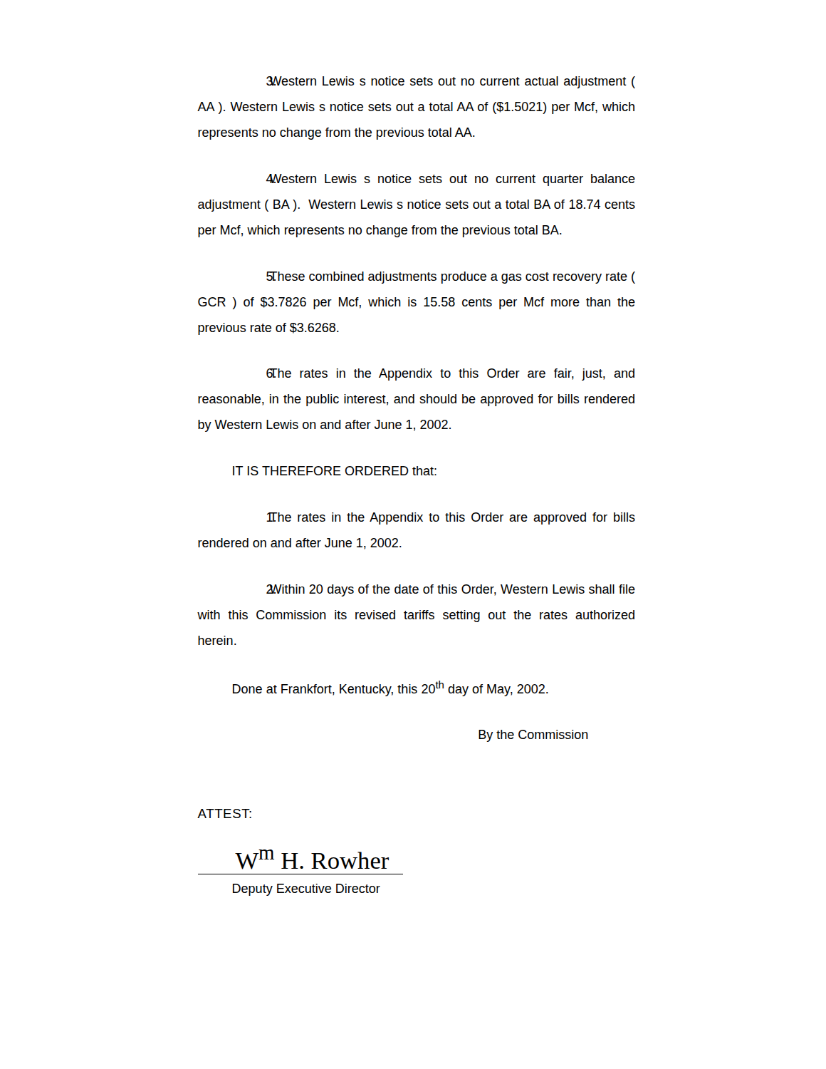3. Western Lewis s notice sets out no current actual adjustment ( AA ). Western Lewis s notice sets out a total AA of ($1.5021) per Mcf, which represents no change from the previous total AA.
4. Western Lewis s notice sets out no current quarter balance adjustment ( BA ). Western Lewis s notice sets out a total BA of 18.74 cents per Mcf, which represents no change from the previous total BA.
5. These combined adjustments produce a gas cost recovery rate ( GCR ) of $3.7826 per Mcf, which is 15.58 cents per Mcf more than the previous rate of $3.6268.
6. The rates in the Appendix to this Order are fair, just, and reasonable, in the public interest, and should be approved for bills rendered by Western Lewis on and after June 1, 2002.
IT IS THEREFORE ORDERED that:
1. The rates in the Appendix to this Order are approved for bills rendered on and after June 1, 2002.
2. Within 20 days of the date of this Order, Western Lewis shall file with this Commission its revised tariffs setting out the rates authorized herein.
Done at Frankfort, Kentucky, this 20th day of May, 2002.
By the Commission
ATTEST:
Wm H. Rowher
Deputy Executive Director